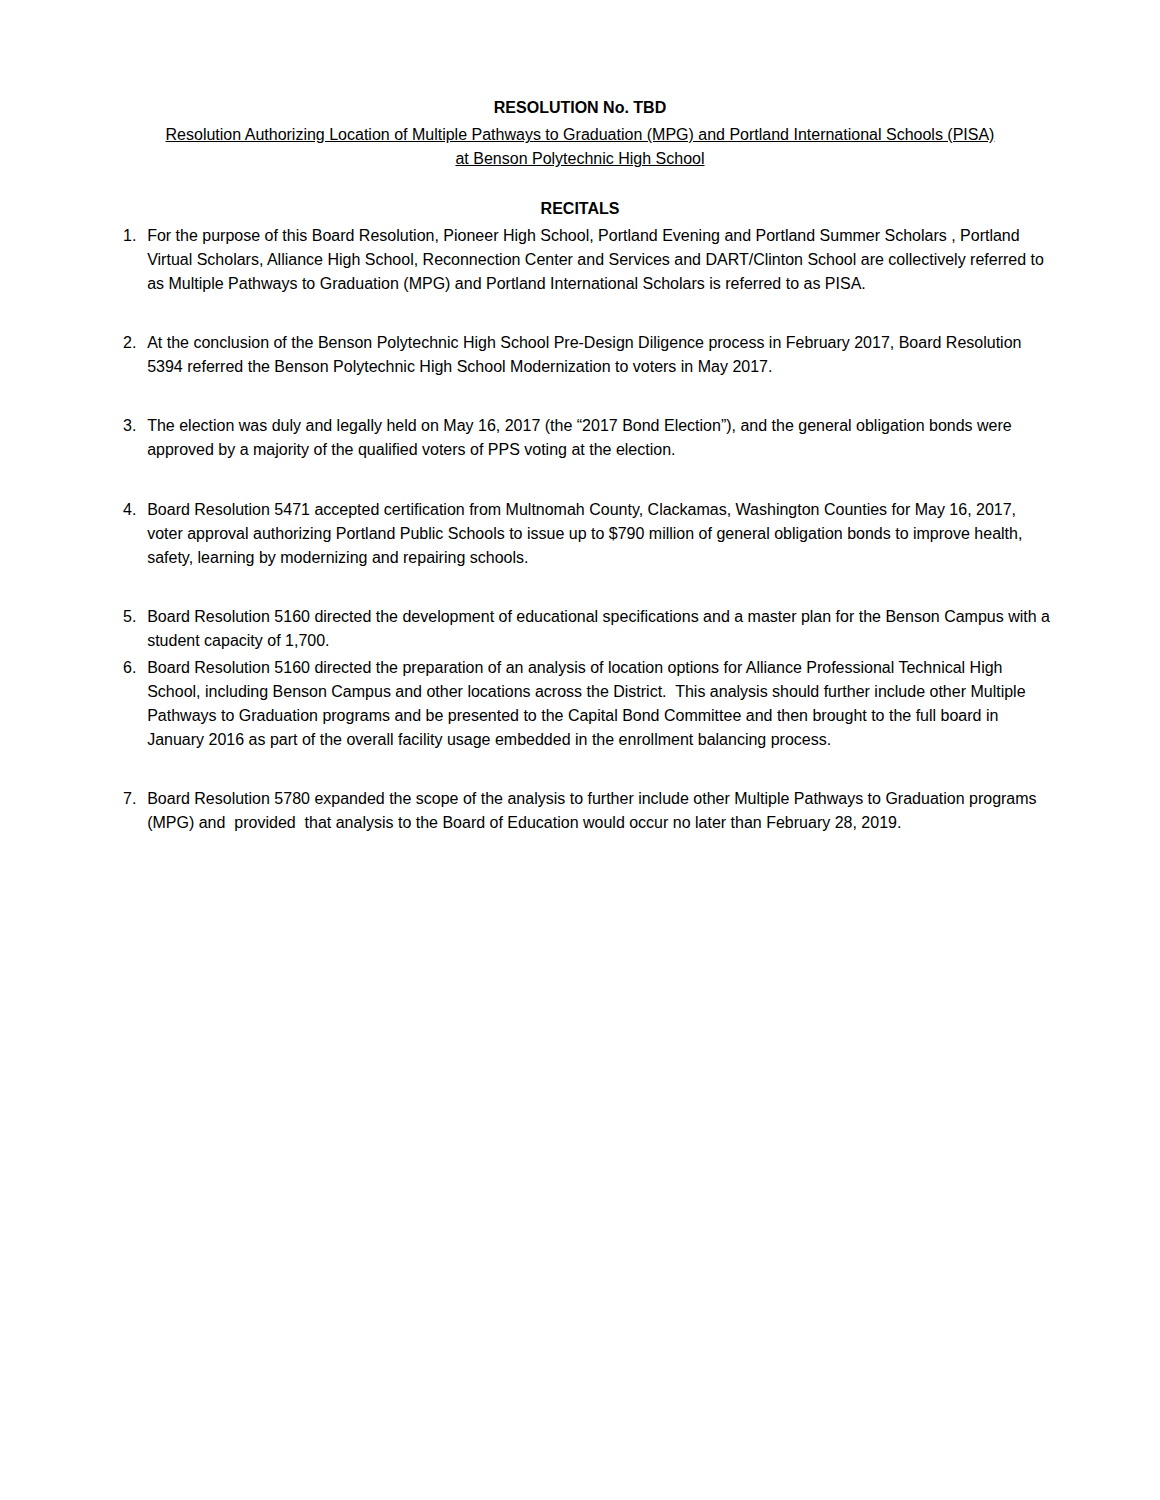RESOLUTION No. TBD
Resolution Authorizing Location of Multiple Pathways to Graduation (MPG) and Portland International Schools (PISA) at Benson Polytechnic High School
RECITALS
For the purpose of this Board Resolution, Pioneer High School, Portland Evening and Portland Summer Scholars , Portland Virtual Scholars, Alliance High School, Reconnection Center and Services and DART/Clinton School are collectively referred to as Multiple Pathways to Graduation (MPG) and Portland International Scholars is referred to as PISA.
At the conclusion of the Benson Polytechnic High School Pre-Design Diligence process in February 2017, Board Resolution 5394 referred the Benson Polytechnic High School Modernization to voters in May 2017.
The election was duly and legally held on May 16, 2017 (the “2017 Bond Election”), and the general obligation bonds were approved by a majority of the qualified voters of PPS voting at the election.
Board Resolution 5471 accepted certification from Multnomah County, Clackamas, Washington Counties for May 16, 2017, voter approval authorizing Portland Public Schools to issue up to $790 million of general obligation bonds to improve health, safety, learning by modernizing and repairing schools.
Board Resolution 5160 directed the development of educational specifications and a master plan for the Benson Campus with a student capacity of 1,700.
Board Resolution 5160 directed the preparation of an analysis of location options for Alliance Professional Technical High School, including Benson Campus and other locations across the District. This analysis should further include other Multiple Pathways to Graduation programs and be presented to the Capital Bond Committee and then brought to the full board in January 2016 as part of the overall facility usage embedded in the enrollment balancing process.
Board Resolution 5780 expanded the scope of the analysis to further include other Multiple Pathways to Graduation programs (MPG) and provided that analysis to the Board of Education would occur no later than February 28, 2019.